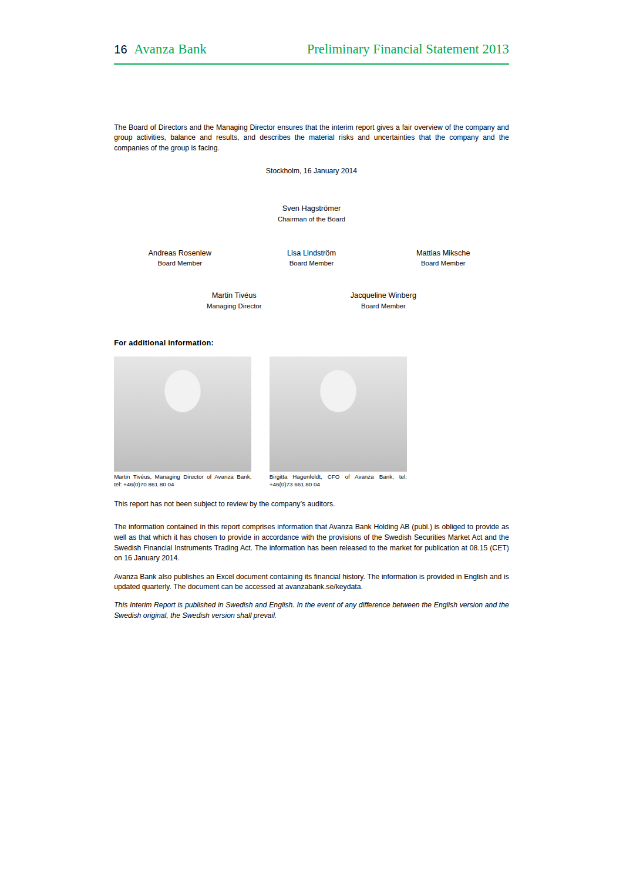16 Avanza Bank
Preliminary Financial Statement 2013
The Board of Directors and the Managing Director ensures that the interim report gives a fair overview of the company and group activities, balance and results, and describes the material risks and uncertainties that the company and the companies of the group is facing.
Stockholm, 16 January 2014
Sven Hagströmer
Chairman of the Board
Andreas Rosenlew
Board Member
Lisa Lindström
Board Member
Mattias Miksche
Board Member
Martin Tivéus
Managing Director
Jacqueline Winberg
Board Member
For additional information:
Martin Tivéus, Managing Director of Avanza Bank, tel: +46(0)70 861 80 04
Birgitta Hagenfeldt, CFO of Avanza Bank, tel: +46(0)73 661 80 04
This report has not been subject to review by the company’s auditors.
The information contained in this report comprises information that Avanza Bank Holding AB (publ.) is obliged to provide as well as that which it has chosen to provide in accordance with the provisions of the Swedish Securities Market Act and the Swedish Financial Instruments Trading Act. The information has been released to the market for publication at 08.15 (CET) on 16 January 2014.
Avanza Bank also publishes an Excel document containing its financial history. The information is provided in English and is updated quarterly. The document can be accessed at avanzabank.se/keydata.
This Interim Report is published in Swedish and English. In the event of any difference between the English version and the Swedish original, the Swedish version shall prevail.